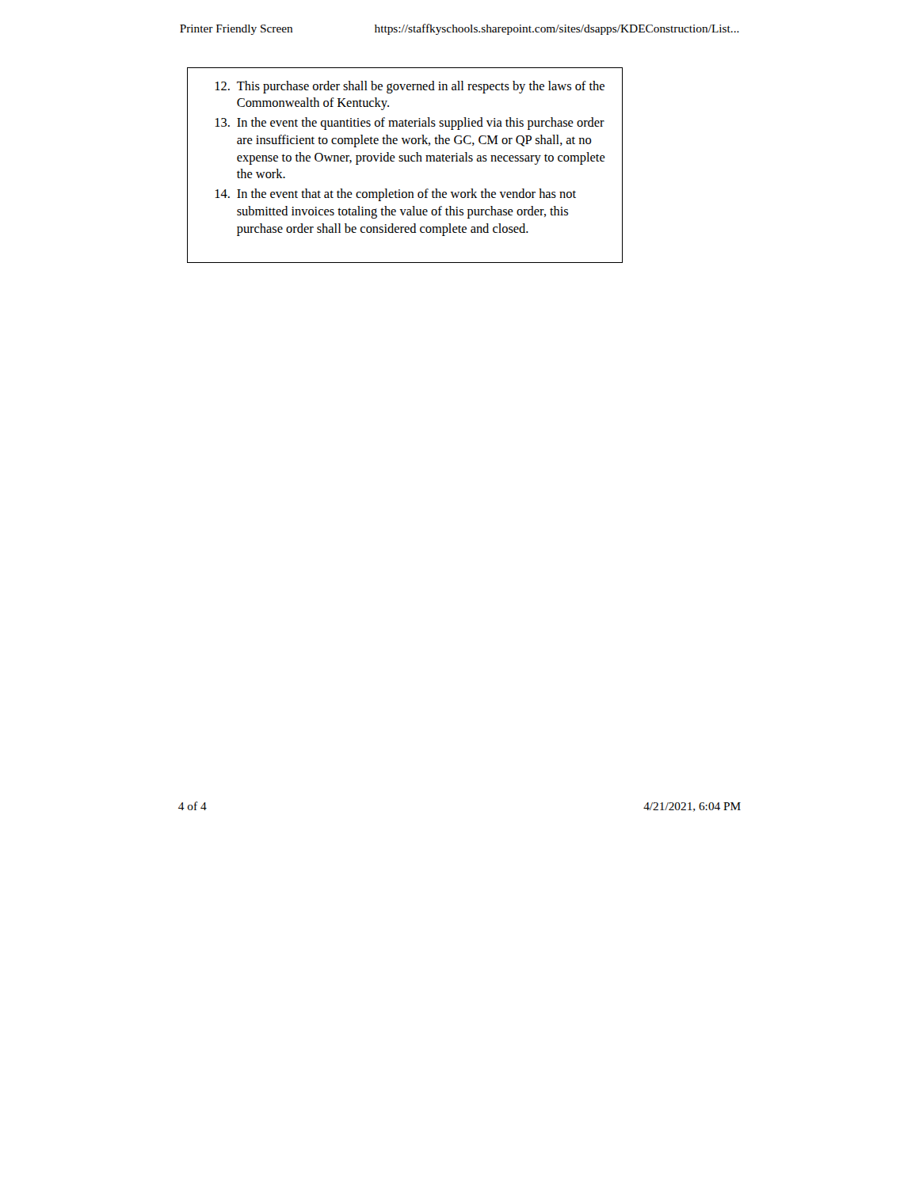Printer Friendly Screen https://staffkyschools.sharepoint.com/sites/dsapps/KDEConstruction/List...
This purchase order shall be governed in all respects by the laws of the Commonwealth of Kentucky.
In the event the quantities of materials supplied via this purchase order are insufficient to complete the work, the GC, CM or QP shall, at no expense to the Owner, provide such materials as necessary to complete the work.
In the event that at the completion of the work the vendor has not submitted invoices totaling the value of this purchase order, this purchase order shall be considered complete and closed.
4 of 4 4/21/2021, 6:04 PM